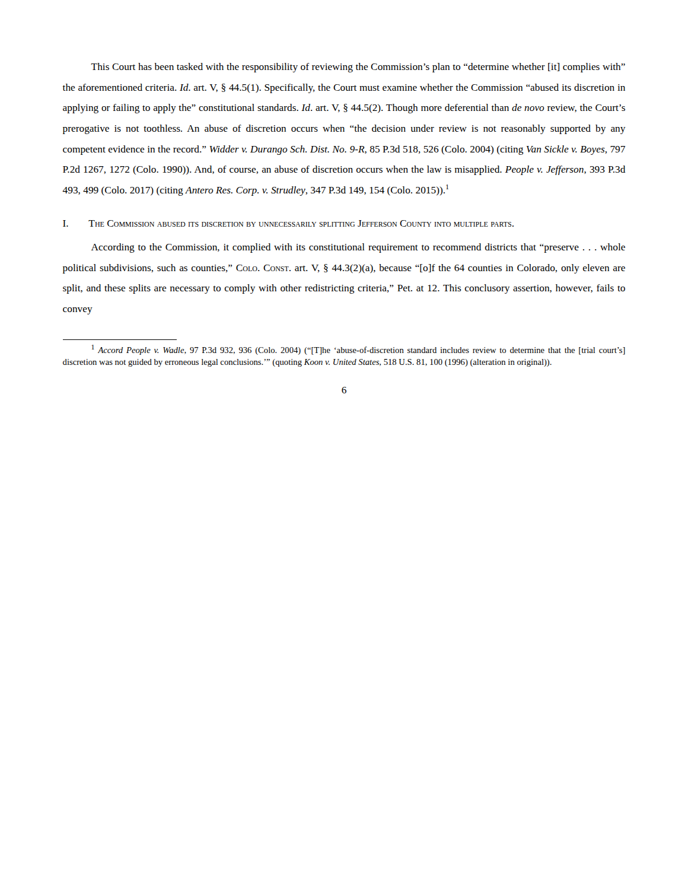This Court has been tasked with the responsibility of reviewing the Commission’s plan to “determine whether [it] complies with” the aforementioned criteria. Id. art. V, § 44.5(1). Specifically, the Court must examine whether the Commission “abused its discretion in applying or failing to apply the” constitutional standards. Id. art. V, § 44.5(2). Though more deferential than de novo review, the Court’s prerogative is not toothless. An abuse of discretion occurs when “the decision under review is not reasonably supported by any competent evidence in the record.” Widder v. Durango Sch. Dist. No. 9-R, 85 P.3d 518, 526 (Colo. 2004) (citing Van Sickle v. Boyes, 797 P.2d 1267, 1272 (Colo. 1990)). And, of course, an abuse of discretion occurs when the law is misapplied. People v. Jefferson, 393 P.3d 493, 499 (Colo. 2017) (citing Antero Res. Corp. v. Strudley, 347 P.3d 149, 154 (Colo. 2015)).1
I. The Commission abused its discretion by unnecessarily splitting Jefferson County into multiple parts.
According to the Commission, it complied with its constitutional requirement to recommend districts that “preserve . . . whole political subdivisions, such as counties,” Colo. Const. art. V, § 44.3(2)(a), because “[o]f the 64 counties in Colorado, only eleven are split, and these splits are necessary to comply with other redistricting criteria,” Pet. at 12. This conclusory assertion, however, fails to convey
1 Accord People v. Wadle, 97 P.3d 932, 936 (Colo. 2004) (“[T]he ‘abuse-of-discretion standard includes review to determine that the [trial court’s] discretion was not guided by erroneous legal conclusions.’” (quoting Koon v. United States, 518 U.S. 81, 100 (1996) (alteration in original)).
6